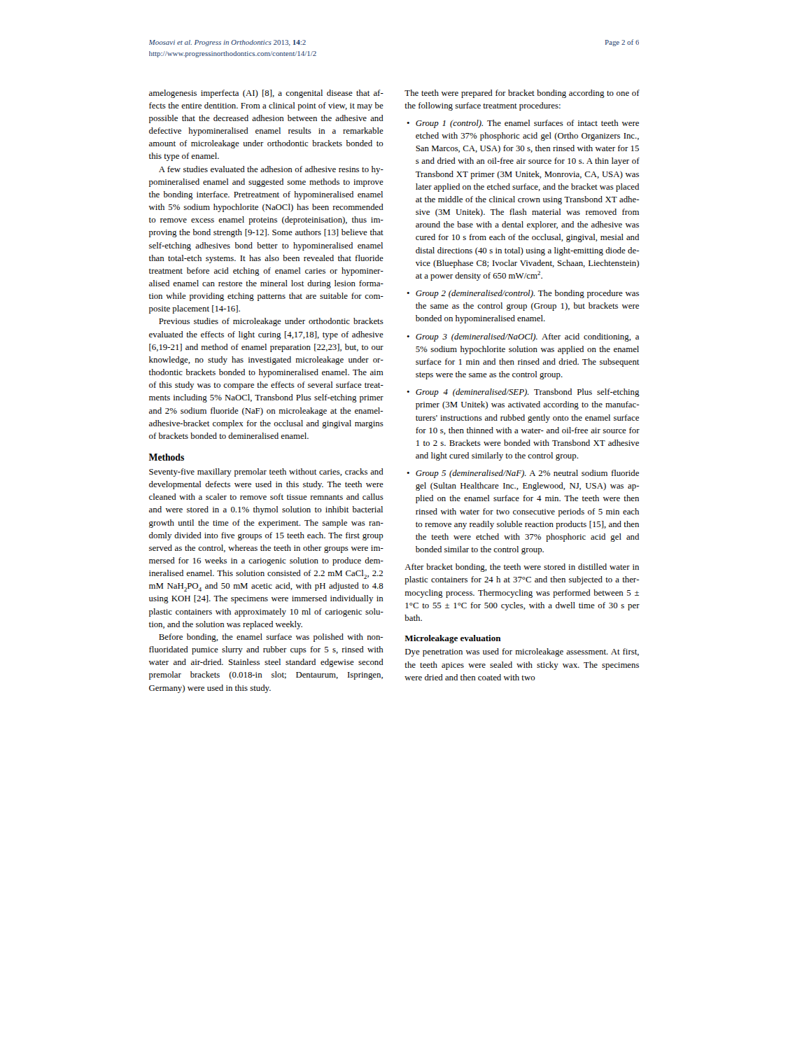Moosavi et al. Progress in Orthodontics 2013, 14:2 http://www.progressinorthodontics.com/content/14/1/2
Page 2 of 6
amelogenesis imperfecta (AI) [8], a congenital disease that affects the entire dentition. From a clinical point of view, it may be possible that the decreased adhesion between the adhesive and defective hypomineralised enamel results in a remarkable amount of microleakage under orthodontic brackets bonded to this type of enamel.
A few studies evaluated the adhesion of adhesive resins to hypomineralised enamel and suggested some methods to improve the bonding interface. Pretreatment of hypomineralised enamel with 5% sodium hypochlorite (NaOCl) has been recommended to remove excess enamel proteins (deproteinisation), thus improving the bond strength [9-12]. Some authors [13] believe that self-etching adhesives bond better to hypomineralised enamel than total-etch systems. It has also been revealed that fluoride treatment before acid etching of enamel caries or hypomineralised enamel can restore the mineral lost during lesion formation while providing etching patterns that are suitable for composite placement [14-16].
Previous studies of microleakage under orthodontic brackets evaluated the effects of light curing [4,17,18], type of adhesive [6,19-21] and method of enamel preparation [22,23], but, to our knowledge, no study has investigated microleakage under orthodontic brackets bonded to hypomineralised enamel. The aim of this study was to compare the effects of several surface treatments including 5% NaOCl, Transbond Plus self-etching primer and 2% sodium fluoride (NaF) on microleakage at the enamel-adhesive-bracket complex for the occlusal and gingival margins of brackets bonded to demineralised enamel.
Methods
Seventy-five maxillary premolar teeth without caries, cracks and developmental defects were used in this study. The teeth were cleaned with a scaler to remove soft tissue remnants and callus and were stored in a 0.1% thymol solution to inhibit bacterial growth until the time of the experiment. The sample was randomly divided into five groups of 15 teeth each. The first group served as the control, whereas the teeth in other groups were immersed for 16 weeks in a cariogenic solution to produce demineralised enamel. This solution consisted of 2.2 mM CaCl2, 2.2 mM NaH2PO4 and 50 mM acetic acid, with pH adjusted to 4.8 using KOH [24]. The specimens were immersed individually in plastic containers with approximately 10 ml of cariogenic solution, and the solution was replaced weekly.
Before bonding, the enamel surface was polished with non-fluoridated pumice slurry and rubber cups for 5 s, rinsed with water and air-dried. Stainless steel standard edgewise second premolar brackets (0.018-in slot; Dentaurum, Ispringen, Germany) were used in this study.
The teeth were prepared for bracket bonding according to one of the following surface treatment procedures:
Group 1 (control). The enamel surfaces of intact teeth were etched with 37% phosphoric acid gel (Ortho Organizers Inc., San Marcos, CA, USA) for 30 s, then rinsed with water for 15 s and dried with an oil-free air source for 10 s. A thin layer of Transbond XT primer (3M Unitek, Monrovia, CA, USA) was later applied on the etched surface, and the bracket was placed at the middle of the clinical crown using Transbond XT adhesive (3M Unitek). The flash material was removed from around the base with a dental explorer, and the adhesive was cured for 10 s from each of the occlusal, gingival, mesial and distal directions (40 s in total) using a light-emitting diode device (Bluephase C8; Ivoclar Vivadent, Schaan, Liechtenstein) at a power density of 650 mW/cm2.
Group 2 (demineralised/control). The bonding procedure was the same as the control group (Group 1), but brackets were bonded on hypomineralised enamel.
Group 3 (demineralised/NaOCl). After acid conditioning, a 5% sodium hypochlorite solution was applied on the enamel surface for 1 min and then rinsed and dried. The subsequent steps were the same as the control group.
Group 4 (demineralised/SEP). Transbond Plus self-etching primer (3M Unitek) was activated according to the manufacturers' instructions and rubbed gently onto the enamel surface for 10 s, then thinned with a water- and oil-free air source for 1 to 2 s. Brackets were bonded with Transbond XT adhesive and light cured similarly to the control group.
Group 5 (demineralised/NaF). A 2% neutral sodium fluoride gel (Sultan Healthcare Inc., Englewood, NJ, USA) was applied on the enamel surface for 4 min. The teeth were then rinsed with water for two consecutive periods of 5 min each to remove any readily soluble reaction products [15], and then the teeth were etched with 37% phosphoric acid gel and bonded similar to the control group.
After bracket bonding, the teeth were stored in distilled water in plastic containers for 24 h at 37°C and then subjected to a thermocycling process. Thermocycling was performed between 5 ± 1°C to 55 ± 1°C for 500 cycles, with a dwell time of 30 s per bath.
Microleakage evaluation
Dye penetration was used for microleakage assessment. At first, the teeth apices were sealed with sticky wax. The specimens were dried and then coated with two